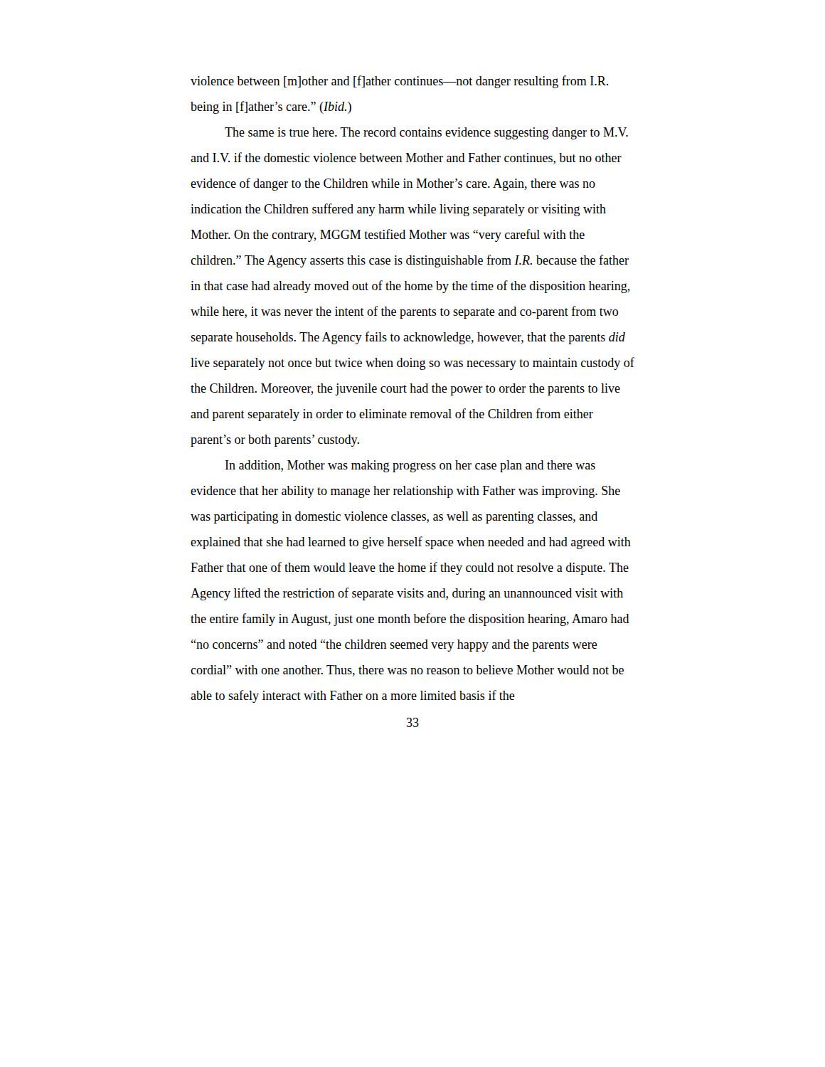violence between [m]other and [f]ather continues—not danger resulting from I.R. being in [f]ather’s care.” (Ibid.)
The same is true here. The record contains evidence suggesting danger to M.V. and I.V. if the domestic violence between Mother and Father continues, but no other evidence of danger to the Children while in Mother’s care. Again, there was no indication the Children suffered any harm while living separately or visiting with Mother. On the contrary, MGGM testified Mother was “very careful with the children.” The Agency asserts this case is distinguishable from I.R. because the father in that case had already moved out of the home by the time of the disposition hearing, while here, it was never the intent of the parents to separate and co-parent from two separate households. The Agency fails to acknowledge, however, that the parents did live separately not once but twice when doing so was necessary to maintain custody of the Children. Moreover, the juvenile court had the power to order the parents to live and parent separately in order to eliminate removal of the Children from either parent’s or both parents’ custody.
In addition, Mother was making progress on her case plan and there was evidence that her ability to manage her relationship with Father was improving. She was participating in domestic violence classes, as well as parenting classes, and explained that she had learned to give herself space when needed and had agreed with Father that one of them would leave the home if they could not resolve a dispute. The Agency lifted the restriction of separate visits and, during an unannounced visit with the entire family in August, just one month before the disposition hearing, Amaro had “no concerns” and noted “the children seemed very happy and the parents were cordial” with one another. Thus, there was no reason to believe Mother would not be able to safely interact with Father on a more limited basis if the
33